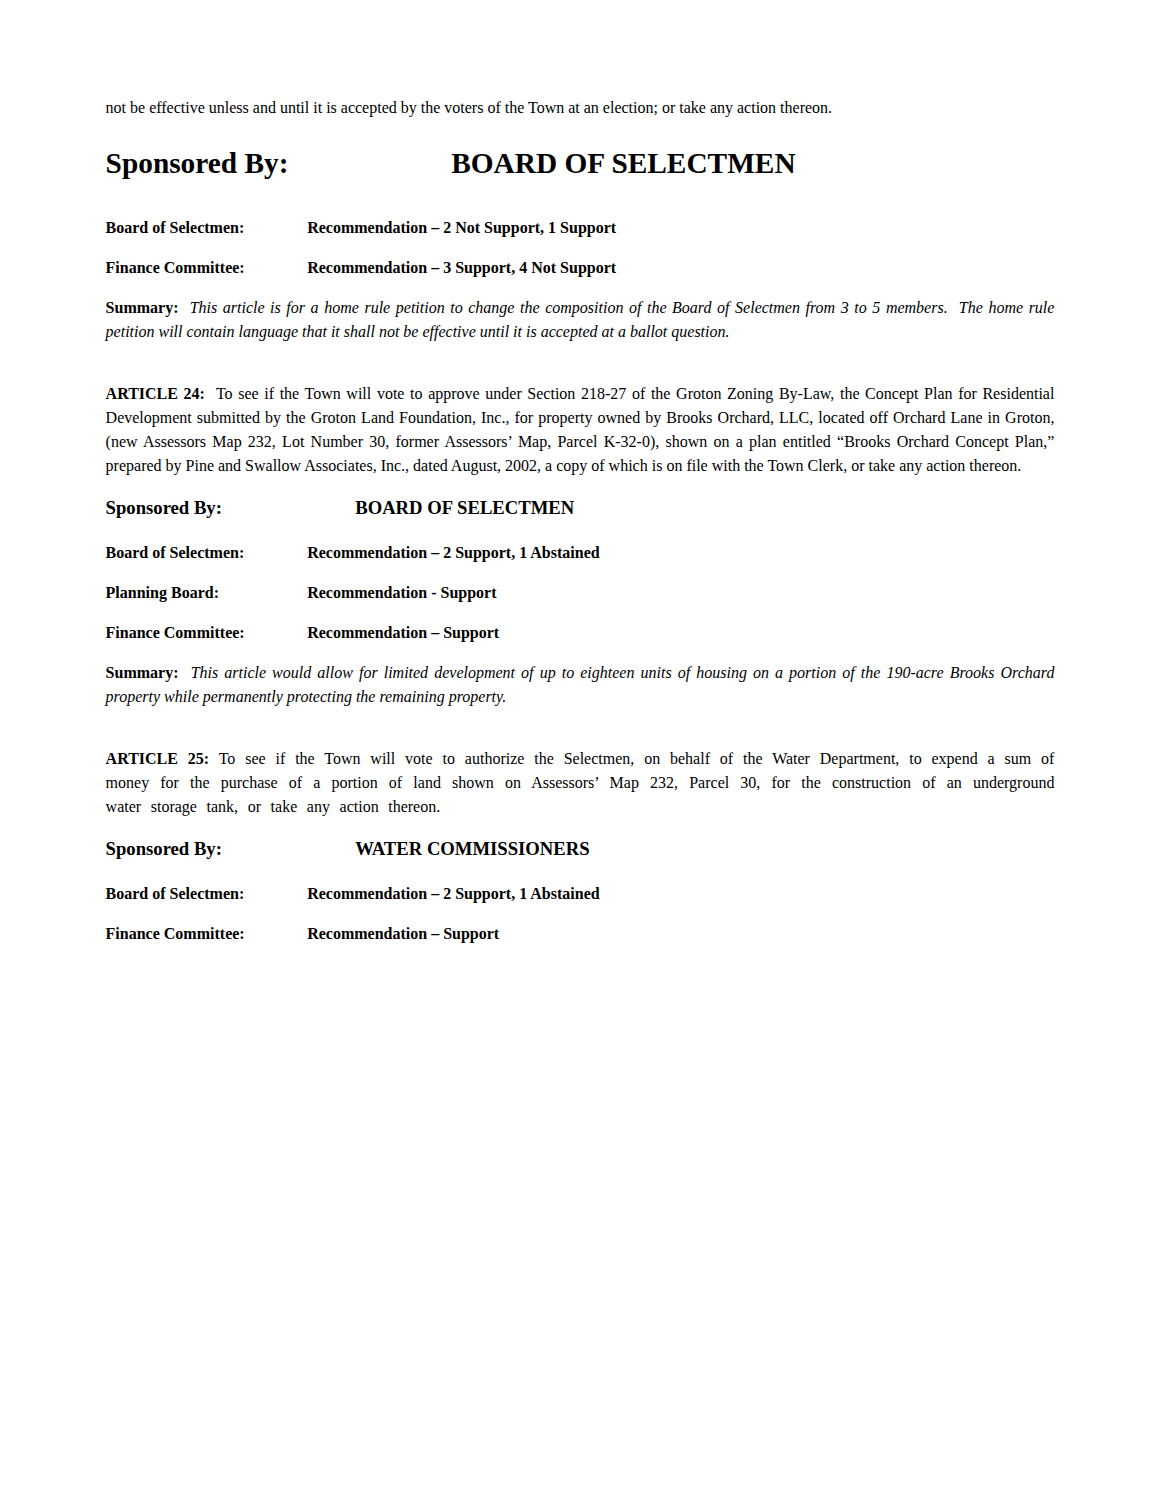not be effective unless and until it is accepted by the voters of the Town at an election; or take any action thereon.
Sponsored By: BOARD OF SELECTMEN
Board of Selectmen: Recommendation – 2 Not Support, 1 Support
Finance Committee: Recommendation – 3 Support, 4 Not Support
Summary: This article is for a home rule petition to change the composition of the Board of Selectmen from 3 to 5 members. The home rule petition will contain language that it shall not be effective until it is accepted at a ballot question.
ARTICLE 24: To see if the Town will vote to approve under Section 218-27 of the Groton Zoning By-Law, the Concept Plan for Residential Development submitted by the Groton Land Foundation, Inc., for property owned by Brooks Orchard, LLC, located off Orchard Lane in Groton, (new Assessors Map 232, Lot Number 30, former Assessors’ Map, Parcel K-32-0), shown on a plan entitled “Brooks Orchard Concept Plan,” prepared by Pine and Swallow Associates, Inc., dated August, 2002, a copy of which is on file with the Town Clerk, or take any action thereon.
Sponsored By: BOARD OF SELECTMEN
Board of Selectmen: Recommendation – 2 Support, 1 Abstained
Planning Board: Recommendation - Support
Finance Committee: Recommendation – Support
Summary: This article would allow for limited development of up to eighteen units of housing on a portion of the 190-acre Brooks Orchard property while permanently protecting the remaining property.
ARTICLE 25: To see if the Town will vote to authorize the Selectmen, on behalf of the Water Department, to expend a sum of money for the purchase of a portion of land shown on Assessors’ Map 232, Parcel 30, for the construction of an underground water storage tank, or take any action thereon.
Sponsored By: WATER COMMISSIONERS
Board of Selectmen: Recommendation – 2 Support, 1 Abstained
Finance Committee: Recommendation – Support